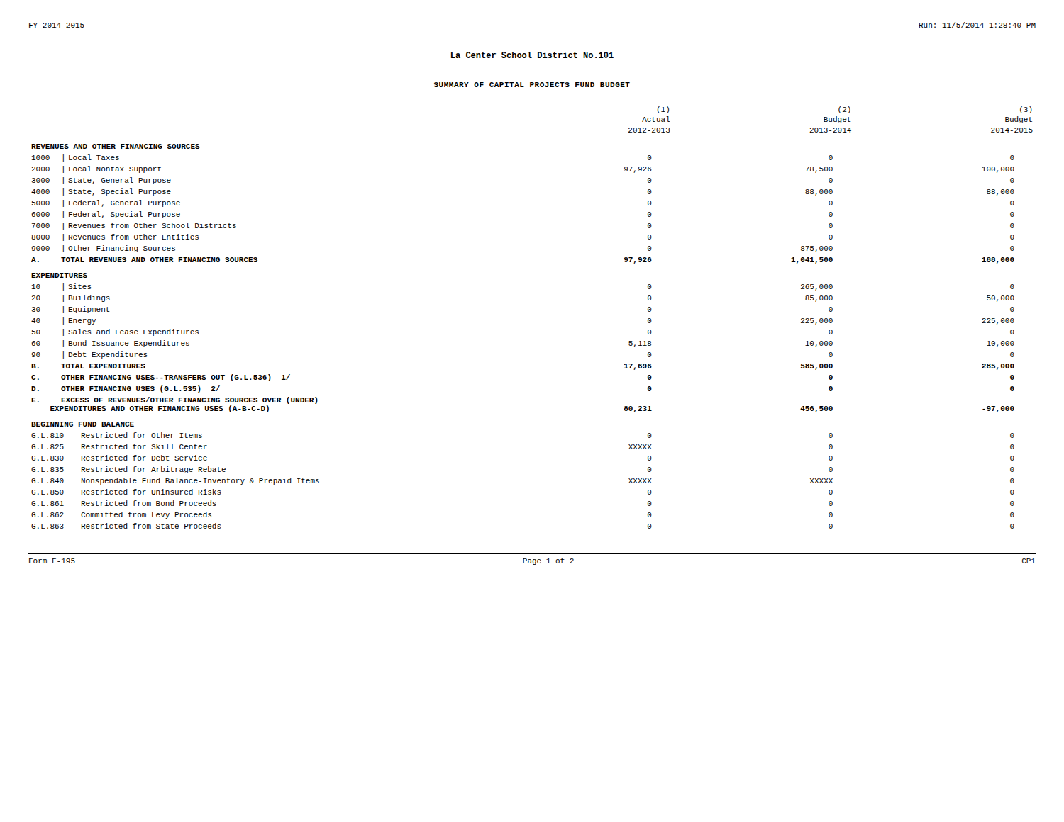FY 2014-2015
Run: 11/5/2014 1:28:40 PM
La Center School District No.101
SUMMARY OF CAPITAL PROJECTS FUND BUDGET
| | (1) Actual 2012-2013 | (2) Budget 2013-2014 | (3) Budget 2014-2015 |
| --- | --- | --- | --- |
| REVENUES AND OTHER FINANCING SOURCES |
| 1000 / Local Taxes | 0 | 0 | 0 |
| 2000 / Local Nontax Support | 97,926 | 78,500 | 100,000 |
| 3000 / State, General Purpose | 0 | 0 | 0 |
| 4000 / State, Special Purpose | 0 | 88,000 | 88,000 |
| 5000 / Federal, General Purpose | 0 | 0 | 0 |
| 6000 / Federal, Special Purpose | 0 | 0 | 0 |
| 7000 / Revenues from Other School Districts | 0 | 0 | 0 |
| 8000 / Revenues from Other Entities | 0 | 0 | 0 |
| 9000 / Other Financing Sources | 0 | 875,000 | 0 |
| A. TOTAL REVENUES AND OTHER FINANCING SOURCES | 97,926 | 1,041,500 | 188,000 |
| EXPENDITURES |
| 10 / Sites | 0 | 265,000 | 0 |
| 20 / Buildings | 0 | 85,000 | 50,000 |
| 30 / Equipment | 0 | 0 | 0 |
| 40 / Energy | 0 | 225,000 | 225,000 |
| 50 / Sales and Lease Expenditures | 0 | 0 | 0 |
| 60 / Bond Issuance Expenditures | 5,118 | 10,000 | 10,000 |
| 90 / Debt Expenditures | 0 | 0 | 0 |
| B. TOTAL EXPENDITURES | 17,696 | 585,000 | 285,000 |
| C. OTHER FINANCING USES--TRANSFERS OUT (G.L.536) 1/ | 0 | 0 | 0 |
| D. OTHER FINANCING USES (G.L.535) 2/ | 0 | 0 | 0 |
| E. EXCESS OF REVENUES/OTHER FINANCING SOURCES OVER (UNDER) EXPENDITURES AND OTHER FINANCING USES (A-B-C-D) | 80,231 | 456,500 | -97,000 |
| BEGINNING FUND BALANCE |
| G.L.810 Restricted for Other Items | 0 | 0 | 0 |
| G.L.825 Restricted for Skill Center | XXXXX | 0 | 0 |
| G.L.830 Restricted for Debt Service | 0 | 0 | 0 |
| G.L.835 Restricted for Arbitrage Rebate | 0 | 0 | 0 |
| G.L.840 Nonspendable Fund Balance-Inventory & Prepaid Items | XXXXX | XXXXX | 0 |
| G.L.850 Restricted for Uninsured Risks | 0 | 0 | 0 |
| G.L.861 Restricted from Bond Proceeds | 0 | 0 | 0 |
| G.L.862 Committed from Levy Proceeds | 0 | 0 | 0 |
| G.L.863 Restricted from State Proceeds | 0 | 0 | 0 |
Form F-195
Page 1 of 2
CP1